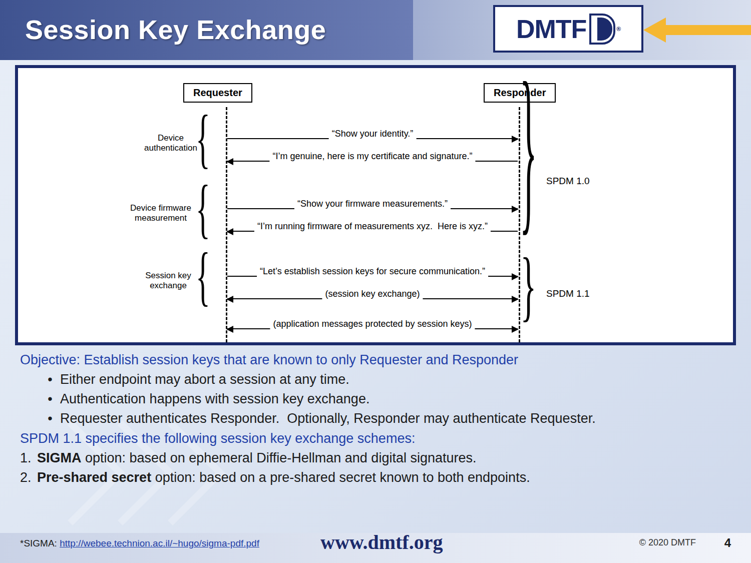Session Key Exchange
DMTF ®
Requester
Responder
{
Device
authentication
“Show your identity.”
“I’m genuine, here is my certificate and signature.”
{
Device firmware
measurement
“Show your firmware measurements.”
“I’m running firmware of measurements xyz. Here is xyz.”
}
SPDM 1.0
{
Session key
exchange
“Let’s establish session keys for secure communication.”
(session key exchange)
}
SPDM 1.1
(application messages protected by session keys)
Objective: Establish session keys that are known to only Requester and Responder
•
Either endpoint may abort a session at any time.
•
Authentication happens with session key exchange.
•
Requester authenticates Responder. Optionally, Responder may authenticate Requester.
SPDM 1.1 specifies the following session key exchange schemes:
1.
SIGMA option: based on ephemeral Diffie-Hellman and digital signatures.
2.
Pre-shared secret option: based on a pre-shared secret known to both endpoints.
*SIGMA: http://webee.technion.ac.il/~hugo/sigma-pdf.pdf
www.dmtf.org
© 2020 DMTF
4